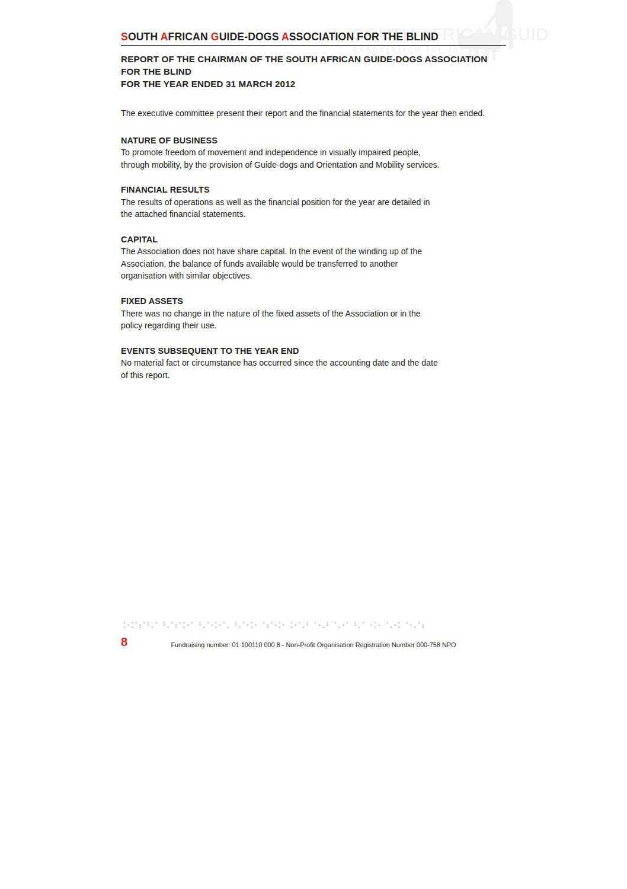SOUTH AFRICAN GUIDE-DOGS
association for the blind
SOUTH AFRICAN GUIDE-DOGS ASSOCIATION FOR THE BLIND
Report of the Chairman of the South African Guide-Dogs Association for the Blind
for the year ended 31 March 2012
The executive committee present their report and the financial statements for the year then ended.
Nature of Business
To promote freedom of movement and independence in visually impaired people, through mobility, by the provision of Guide-dogs and Orientation and Mobility services.
Financial Results
The results of operations as well as the financial position for the year are detailed in the attached financial statements.
Capital
The Association does not have share capital. In the event of the winding up of the Association, the balance of funds available would be transferred to another organisation with similar objectives.
Fixed Assets
There was no change in the nature of the fixed assets of the Association or in the policy regarding their use.
Events Subsequent to the Year End
No material fact or circumstance has occurred since the accounting date and the date of this report.
8
Fundraising number: 01 100110 000 8 - Non-Profit Organisation Registration Number 000-758 NPO